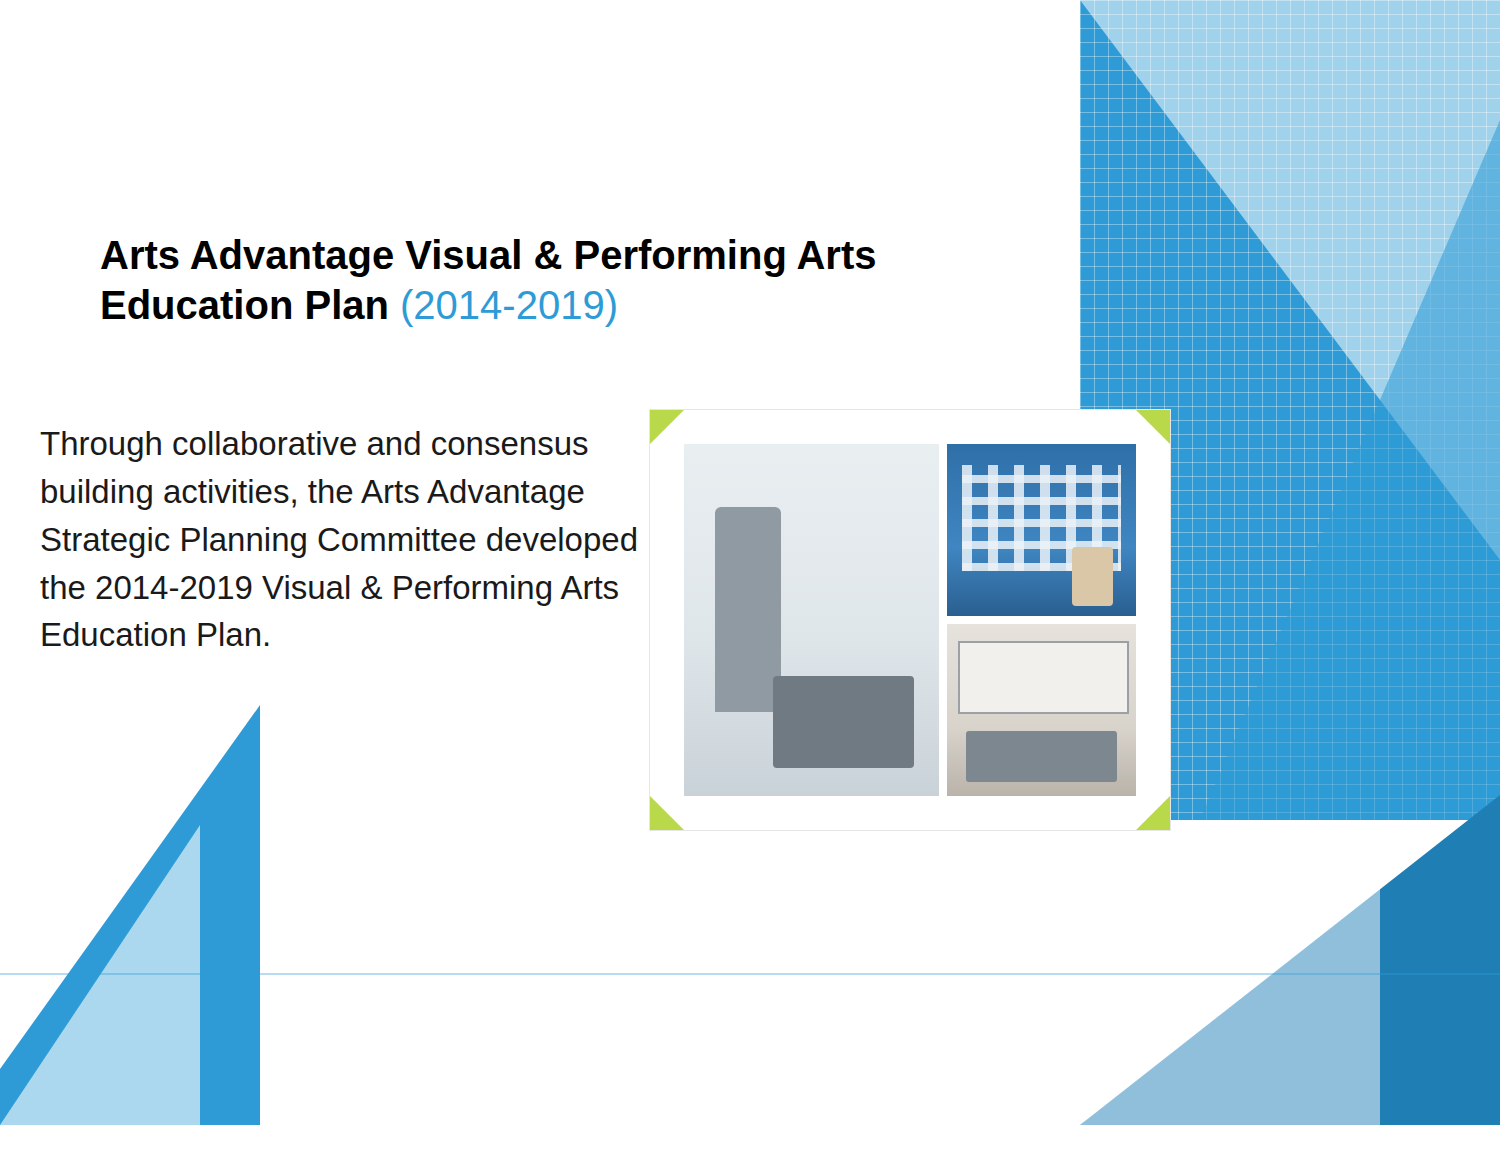Arts Advantage Visual & Performing Arts Education Plan (2014-2019)
Through collaborative and consensus building activities, the Arts Advantage Strategic Planning Committee developed the 2014-2019 Visual & Performing Arts Education Plan.
3